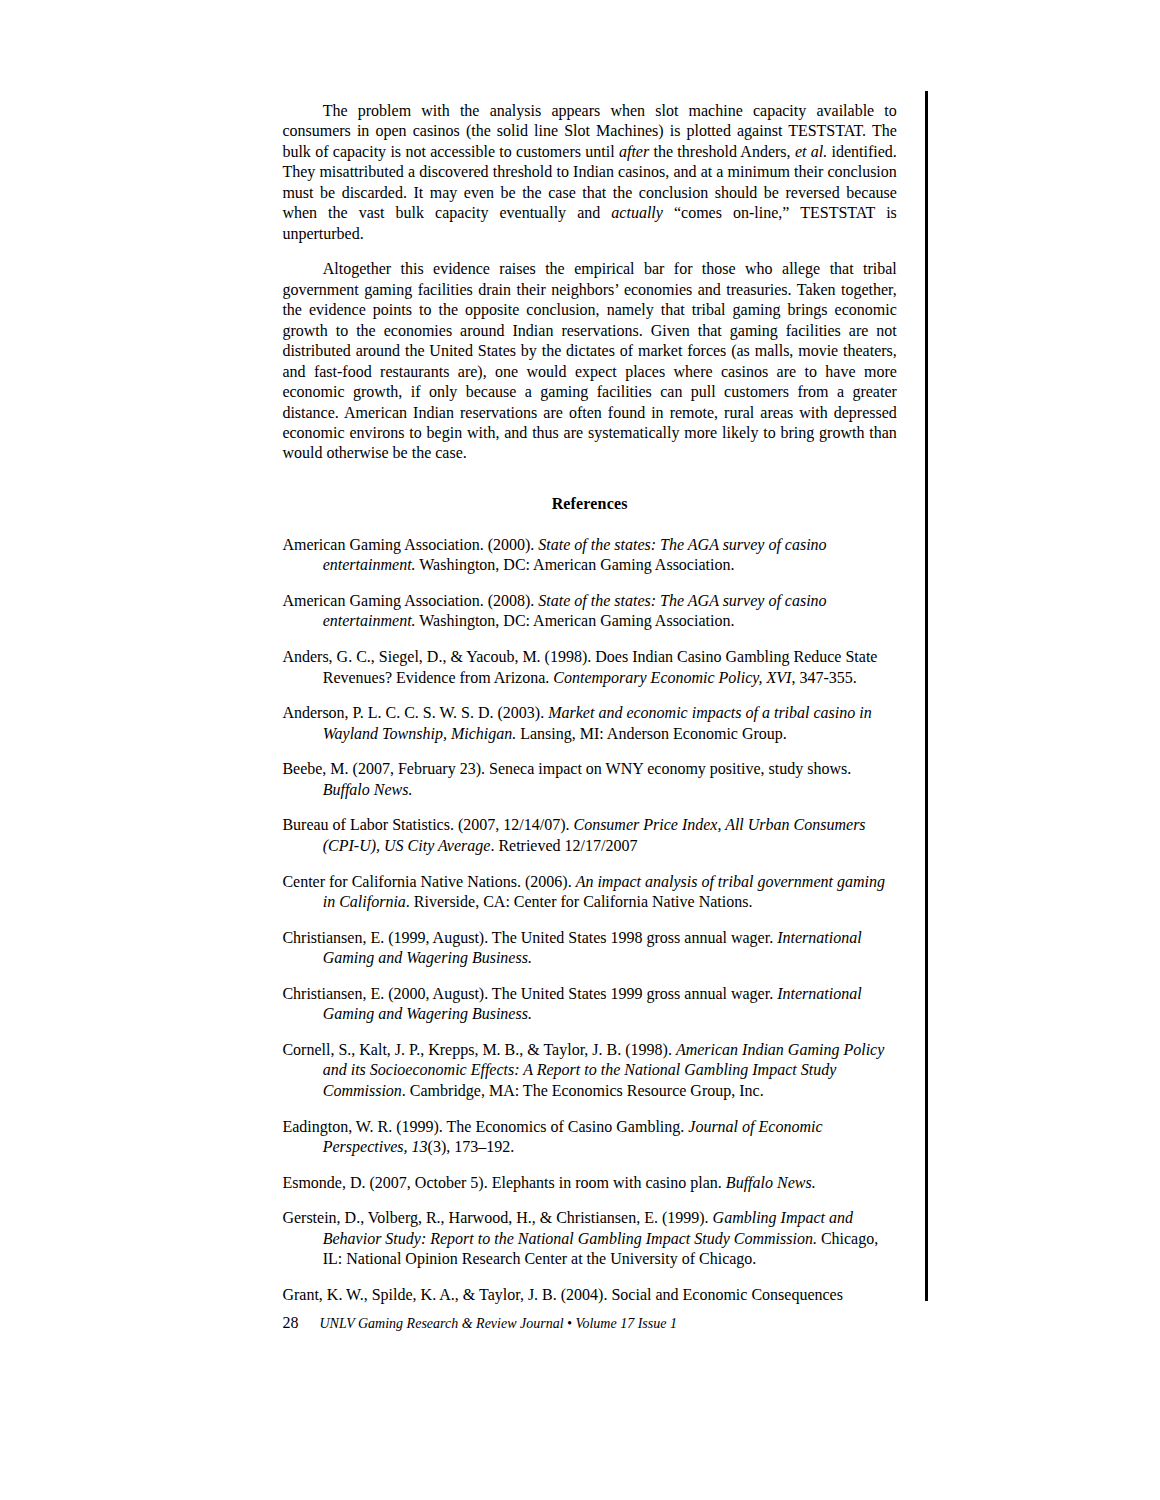The problem with the analysis appears when slot machine capacity available to consumers in open casinos (the solid line Slot Machines) is plotted against TESTSTAT. The bulk of capacity is not accessible to customers until after the threshold Anders, et al. identified. They misattributed a discovered threshold to Indian casinos, and at a minimum their conclusion must be discarded. It may even be the case that the conclusion should be reversed because when the vast bulk capacity eventually and actually “comes on-line,” TESTSTAT is unperturbed.
Altogether this evidence raises the empirical bar for those who allege that tribal government gaming facilities drain their neighbors’ economies and treasuries. Taken together, the evidence points to the opposite conclusion, namely that tribal gaming brings economic growth to the economies around Indian reservations. Given that gaming facilities are not distributed around the United States by the dictates of market forces (as malls, movie theaters, and fast-food restaurants are), one would expect places where casinos are to have more economic growth, if only because a gaming facilities can pull customers from a greater distance. American Indian reservations are often found in remote, rural areas with depressed economic environs to begin with, and thus are systematically more likely to bring growth than would otherwise be the case.
References
American Gaming Association. (2000). State of the states: The AGA survey of casino entertainment. Washington, DC: American Gaming Association.
American Gaming Association. (2008). State of the states: The AGA survey of casino entertainment. Washington, DC: American Gaming Association.
Anders, G. C., Siegel, D., & Yacoub, M. (1998). Does Indian Casino Gambling Reduce State Revenues? Evidence from Arizona. Contemporary Economic Policy, XVI, 347-355.
Anderson, P. L. C. C. S. W. S. D. (2003). Market and economic impacts of a tribal casino in Wayland Township, Michigan. Lansing, MI: Anderson Economic Group.
Beebe, M. (2007, February 23). Seneca impact on WNY economy positive, study shows. Buffalo News.
Bureau of Labor Statistics. (2007, 12/14/07). Consumer Price Index, All Urban Consumers (CPI-U), US City Average. Retrieved 12/17/2007
Center for California Native Nations. (2006). An impact analysis of tribal government gaming in California. Riverside, CA: Center for California Native Nations.
Christiansen, E. (1999, August). The United States 1998 gross annual wager. International Gaming and Wagering Business.
Christiansen, E. (2000, August). The United States 1999 gross annual wager. International Gaming and Wagering Business.
Cornell, S., Kalt, J. P., Krepps, M. B., & Taylor, J. B. (1998). American Indian Gaming Policy and its Socioeconomic Effects: A Report to the National Gambling Impact Study Commission. Cambridge, MA: The Economics Resource Group, Inc.
Eadington, W. R. (1999). The Economics of Casino Gambling. Journal of Economic Perspectives, 13(3), 173–192.
Esmonde, D. (2007, October 5). Elephants in room with casino plan. Buffalo News.
Gerstein, D., Volberg, R., Harwood, H., & Christiansen, E. (1999). Gambling Impact and Behavior Study: Report to the National Gambling Impact Study Commission. Chicago, IL: National Opinion Research Center at the University of Chicago.
Grant, K. W., Spilde, K. A., & Taylor, J. B. (2004). Social and Economic Consequences
28 UNLV Gaming Research & Review Journal • Volume 17 Issue 1